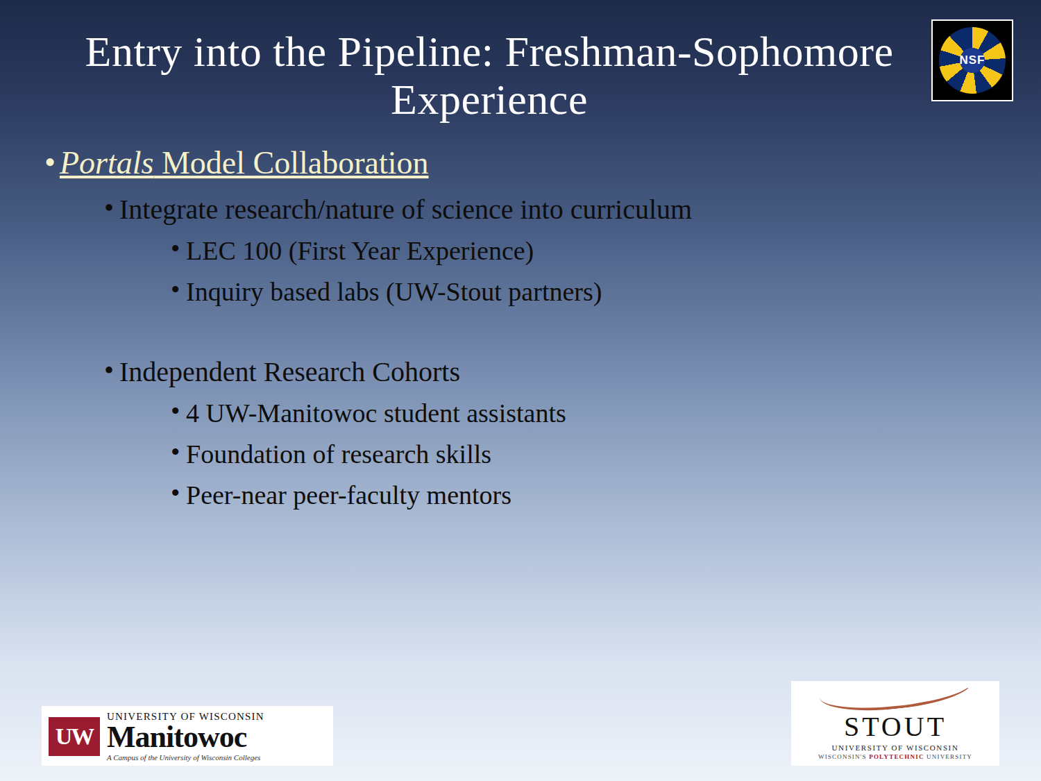Entry into the Pipeline: Freshman-Sophomore Experience
Portals Model Collaboration
Integrate research/nature of science into curriculum
LEC 100 (First Year Experience)
Inquiry based labs (UW-Stout partners)
Independent Research Cohorts
4 UW-Manitowoc student assistants
Foundation of research skills
Peer-near peer-faculty mentors
UW
University of Wisconsin
Manitowoc
A Campus of the University of Wisconsin Colleges
STOUT
University of Wisconsin
Wisconsin's Polytechnic University